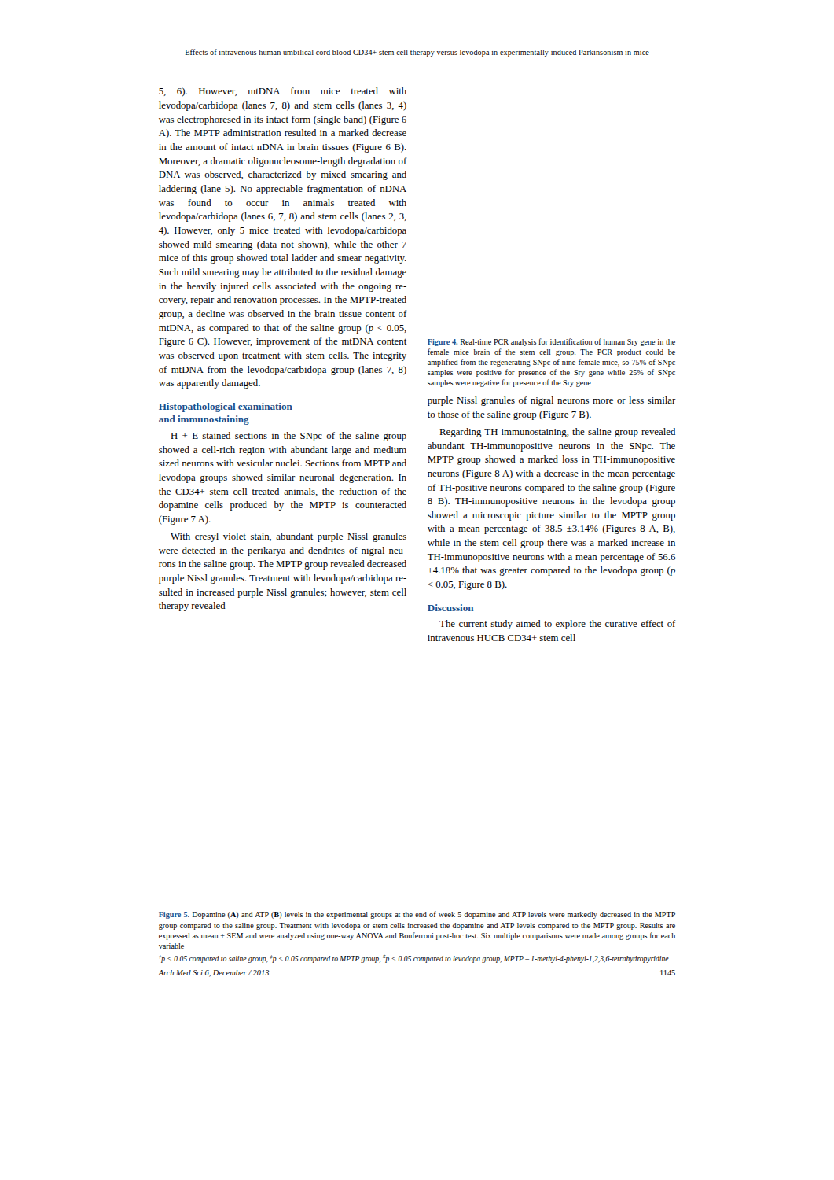Effects of intravenous human umbilical cord blood CD34+ stem cell therapy versus levodopa in experimentally induced Parkinsonism in mice
5, 6). However, mtDNA from mice treated with levodopa/carbidopa (lanes 7, 8) and stem cells (lanes 3, 4) was electrophoresed in its intact form (single band) (Figure 6 A). The MPTP administration resulted in a marked decrease in the amount of intact nDNA in brain tissues (Figure 6 B). Moreover, a dramatic oligonucleosome-length degradation of DNA was observed, characterized by mixed smearing and laddering (lane 5). No appreciable fragmentation of nDNA was found to occur in animals treated with levodopa/carbidopa (lanes 6, 7, 8) and stem cells (lanes 2, 3, 4). However, only 5 mice treated with levodopa/carbidopa showed mild smearing (data not shown), while the other 7 mice of this group showed total ladder and smear negativity. Such mild smearing may be attributed to the residual damage in the heavily injured cells associated with the ongoing recovery, repair and renovation processes. In the MPTP-treated group, a decline was observed in the brain tissue content of mtDNA, as compared to that of the saline group (p < 0.05, Figure 6 C). However, improvement of the mtDNA content was observed upon treatment with stem cells. The integrity of mtDNA from the levodopa/carbidopa group (lanes 7, 8) was apparently damaged.
Histopathological examination
and immunostaining
H + E stained sections in the SNpc of the saline group showed a cell-rich region with abundant large and medium sized neurons with vesicular nuclei. Sections from MPTP and levodopa groups showed similar neuronal degeneration. In the CD34+ stem cell treated animals, the reduction of the dopamine cells produced by the MPTP is counteracted (Figure 7 A).
With cresyl violet stain, abundant purple Nissl granules were detected in the perikarya and dendrites of nigral neurons in the saline group. The MPTP group revealed decreased purple Nissl granules. Treatment with levodopa/carbidopa resulted in increased purple Nissl granules; however, stem cell therapy revealed
Figure 4. Real-time PCR analysis for identification of human Sry gene in the female mice brain of the stem cell group. The PCR product could be amplified from the regenerating SNpc of nine female mice, so 75% of SNpc samples were positive for presence of the Sry gene while 25% of SNpc samples were negative for presence of the Sry gene
purple Nissl granules of nigral neurons more or less similar to those of the saline group (Figure 7 B).
Regarding TH immunostaining, the saline group revealed abundant TH-immunopositive neurons in the SNpc. The MPTP group showed a marked loss in TH-immunopositive neurons (Figure 8 A) with a decrease in the mean percentage of TH-positive neurons compared to the saline group (Figure 8 B). TH-immunopositive neurons in the levodopa group showed a microscopic picture similar to the MPTP group with a mean percentage of 38.5 ±3.14% (Figures 8 A, B), while in the stem cell group there was a marked increase in TH-immunopositive neurons with a mean percentage of 56.6 ±4.18% that was greater compared to the levodopa group (p < 0.05, Figure 8 B).
Discussion
The current study aimed to explore the curative effect of intravenous HUCB CD34+ stem cell
Figure 5. Dopamine (A) and ATP (B) levels in the experimental groups at the end of week 5 dopamine and ATP levels were markedly decreased in the MPTP group compared to the saline group. Treatment with levodopa or stem cells increased the dopamine and ATP levels compared to the MPTP group. Results are expressed as mean ± SEM and were analyzed using one-way ANOVA and Bonferroni post-hoc test. Six multiple comparisons were made among groups for each variable
†p < 0.05 compared to saline group, ‡p < 0.05 compared to MPTP group, $p < 0.05 compared to levodopa group, MPTP – 1-methyl-4-phenyl-1,2,3,6-tetrahydropyridine
Arch Med Sci 6, December / 2013
1145